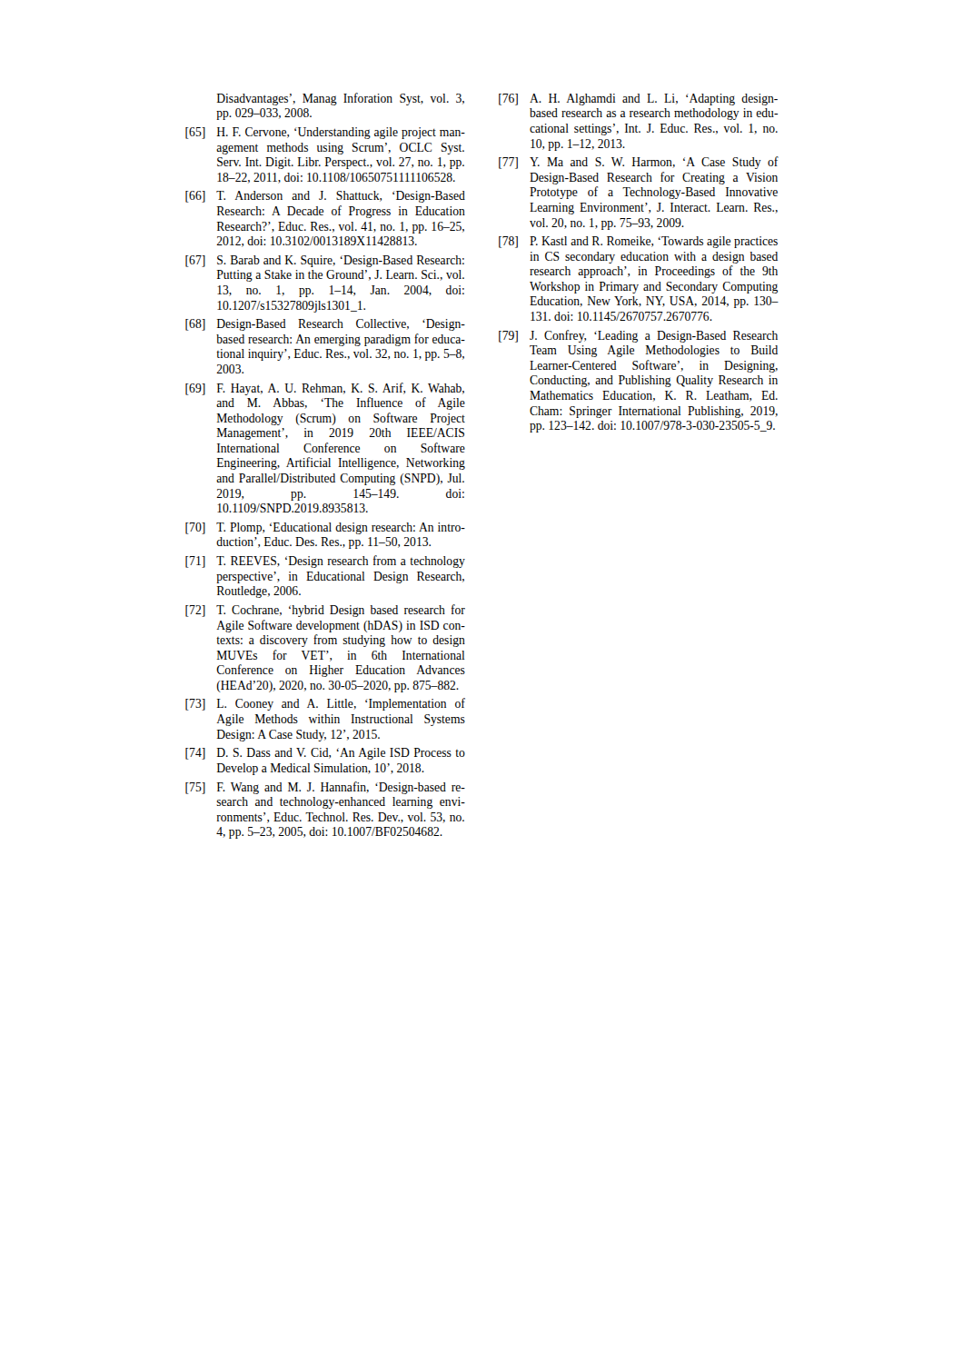Disadvantages’, Manag Inforation Syst, vol. 3, pp. 029–033, 2008.
[65] H. F. Cervone, ‘Understanding agile project management methods using Scrum’, OCLC Syst. Serv. Int. Digit. Libr. Perspect., vol. 27, no. 1, pp. 18–22, 2011, doi: 10.1108/10650751111106528.
[66] T. Anderson and J. Shattuck, ‘Design-Based Research: A Decade of Progress in Education Research?’, Educ. Res., vol. 41, no. 1, pp. 16–25, 2012, doi: 10.3102/0013189X11428813.
[67] S. Barab and K. Squire, ‘Design-Based Research: Putting a Stake in the Ground’, J. Learn. Sci., vol. 13, no. 1, pp. 1–14, Jan. 2004, doi: 10.1207/s15327809jls1301_1.
[68] Design-Based Research Collective, ‘Design-based research: An emerging paradigm for educational inquiry’, Educ. Res., vol. 32, no. 1, pp. 5–8, 2003.
[69] F. Hayat, A. U. Rehman, K. S. Arif, K. Wahab, and M. Abbas, ‘The Influence of Agile Methodology (Scrum) on Software Project Management’, in 2019 20th IEEE/ACIS International Conference on Software Engineering, Artificial Intelligence, Networking and Parallel/Distributed Computing (SNPD), Jul. 2019, pp. 145–149. doi: 10.1109/SNPD.2019.8935813.
[70] T. Plomp, ‘Educational design research: An introduction’, Educ. Des. Res., pp. 11–50, 2013.
[71] T. REEVES, ‘Design research from a technology perspective’, in Educational Design Research, Routledge, 2006.
[72] T. Cochrane, ‘hybrid Design based research for Agile Software development (hDAS) in ISD contexts: a discovery from studying how to design MUVEs for VET’, in 6th International Conference on Higher Education Advances (HEAd’20), 2020, no. 30-05–2020, pp. 875–882.
[73] L. Cooney and A. Little, ‘Implementation of Agile Methods within Instructional Systems Design: A Case Study, 12’, 2015.
[74] D. S. Dass and V. Cid, ‘An Agile ISD Process to Develop a Medical Simulation, 10’, 2018.
[75] F. Wang and M. J. Hannafin, ‘Design-based research and technology-enhanced learning environments’, Educ. Technol. Res. Dev., vol. 53, no. 4, pp. 5–23, 2005, doi: 10.1007/BF02504682.
[76] A. H. Alghamdi and L. Li, ‘Adapting design-based research as a research methodology in educational settings’, Int. J. Educ. Res., vol. 1, no. 10, pp. 1–12, 2013.
[77] Y. Ma and S. W. Harmon, ‘A Case Study of Design-Based Research for Creating a Vision Prototype of a Technology-Based Innovative Learning Environment’, J. Interact. Learn. Res., vol. 20, no. 1, pp. 75–93, 2009.
[78] P. Kastl and R. Romeike, ‘Towards agile practices in CS secondary education with a design based research approach’, in Proceedings of the 9th Workshop in Primary and Secondary Computing Education, New York, NY, USA, 2014, pp. 130–131. doi: 10.1145/2670757.2670776.
[79] J. Confrey, ‘Leading a Design-Based Research Team Using Agile Methodologies to Build Learner-Centered Software’, in Designing, Conducting, and Publishing Quality Research in Mathematics Education, K. R. Leatham, Ed. Cham: Springer International Publishing, 2019, pp. 123–142. doi: 10.1007/978-3-030-23505-5_9.